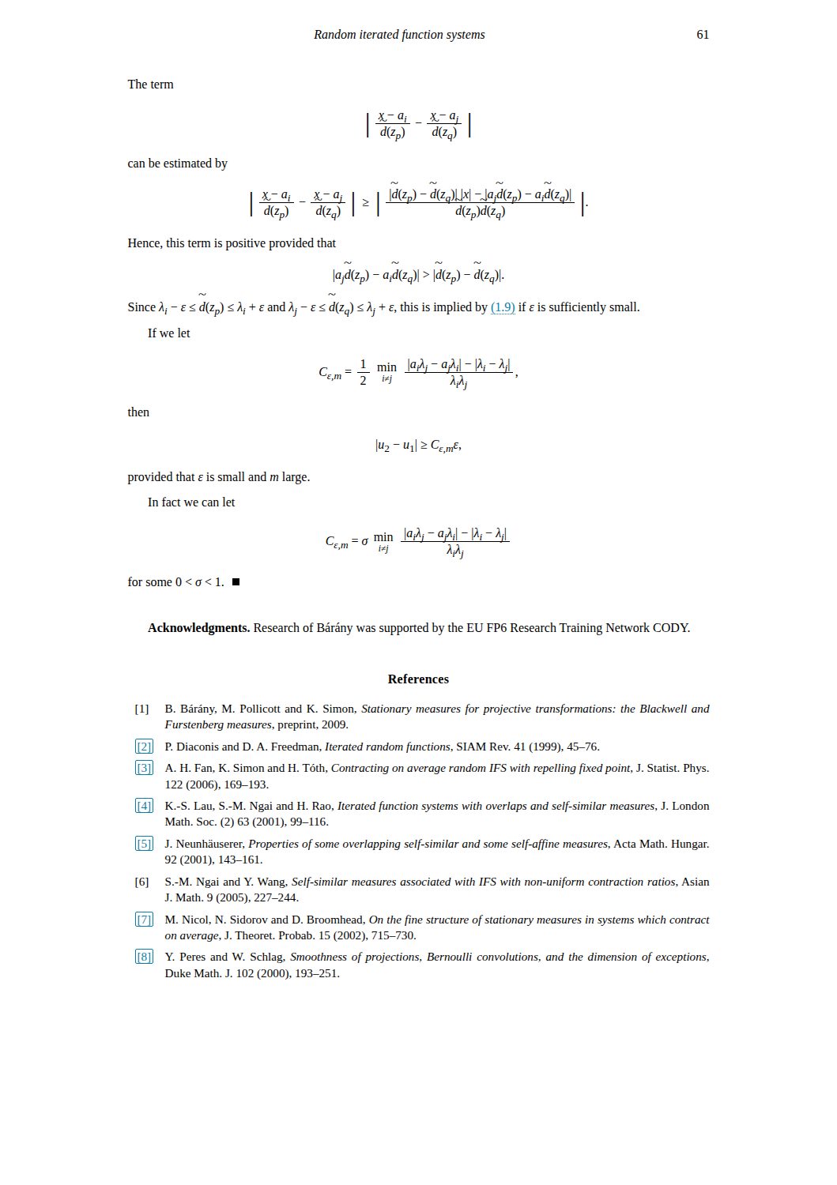Random iterated function systems 61
The term
| x − ai d(zp) − x − aj d(zq) |
can be estimated by
| x − ai d(zp) − x − aj d(zq) | ≥ | |d(zp) − d(zq)| |x| − |aj d(zp) − ai d(zq)| d(zp)d(zq) |.
Hence, this term is positive provided that
|aj d(zp) − ai d(zq)| > |d(zp) − d(zq)|.
Since λi − ε ≤ d(zp) ≤ λi + ε and λj − ε ≤ d(zq) ≤ λj + ε, this is implied by (1.9) if ε is sufficiently small.
If we let
Cε,m = 12 min i≠j |aiλj − ajλi| − |λi − λj| λiλj ,
then
|u2 − u1| ≥ Cε,mε,
provided that ε is small and m large.
In fact we can let
Cε,m = σ min i≠j |aiλj − ajλi| − |λi − λj| λiλj
for some 0 < σ < 1.
Acknowledgments. Research of Bárány was supported by the EU FP6 Research Training Network CODY.
References
[1] B. Bárány, M. Pollicott and K. Simon, Stationary measures for projective transformations: the Blackwell and Furstenberg measures, preprint, 2009.
[2] P. Diaconis and D. A. Freedman, Iterated random functions, SIAM Rev. 41 (1999), 45–76.
[3] A. H. Fan, K. Simon and H. Tóth, Contracting on average random IFS with repelling fixed point, J. Statist. Phys. 122 (2006), 169–193.
[4] K.-S. Lau, S.-M. Ngai and H. Rao, Iterated function systems with overlaps and self-similar measures, J. London Math. Soc. (2) 63 (2001), 99–116.
[5] J. Neunhäuserer, Properties of some overlapping self-similar and some self-affine measures, Acta Math. Hungar. 92 (2001), 143–161.
[6] S.-M. Ngai and Y. Wang, Self-similar measures associated with IFS with non-uniform contraction ratios, Asian J. Math. 9 (2005), 227–244.
[7] M. Nicol, N. Sidorov and D. Broomhead, On the fine structure of stationary measures in systems which contract on average, J. Theoret. Probab. 15 (2002), 715–730.
[8] Y. Peres and W. Schlag, Smoothness of projections, Bernoulli convolutions, and the dimension of exceptions, Duke Math. J. 102 (2000), 193–251.